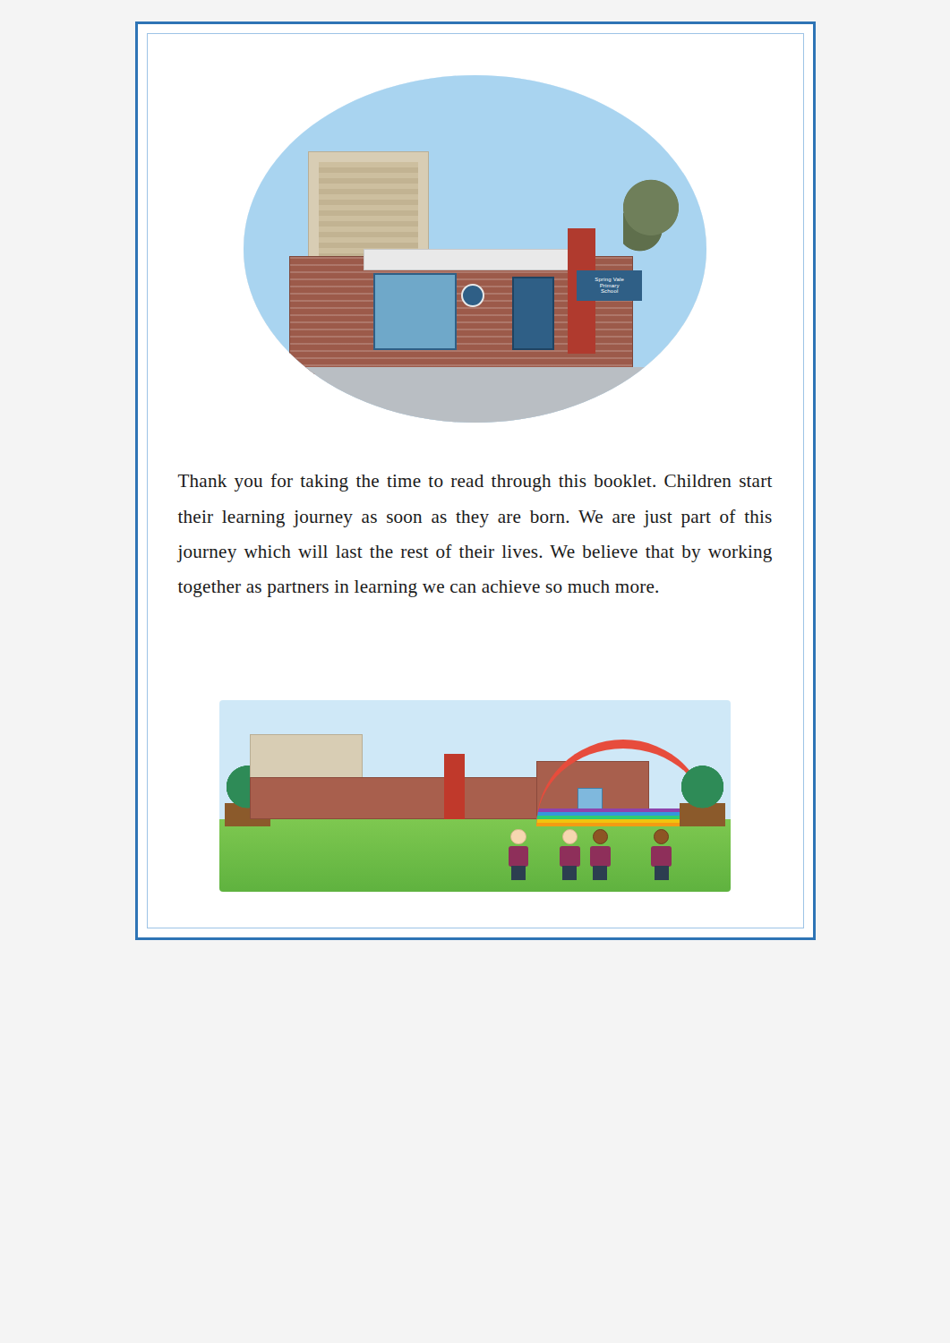Spring Vale
Primary
School
Thank you for taking the time to read through this booklet. Children start their learning journey as soon as they are born. We are just part of this journey which will last the rest of their lives. We believe that by working together as partners in learning we can achieve so much more.